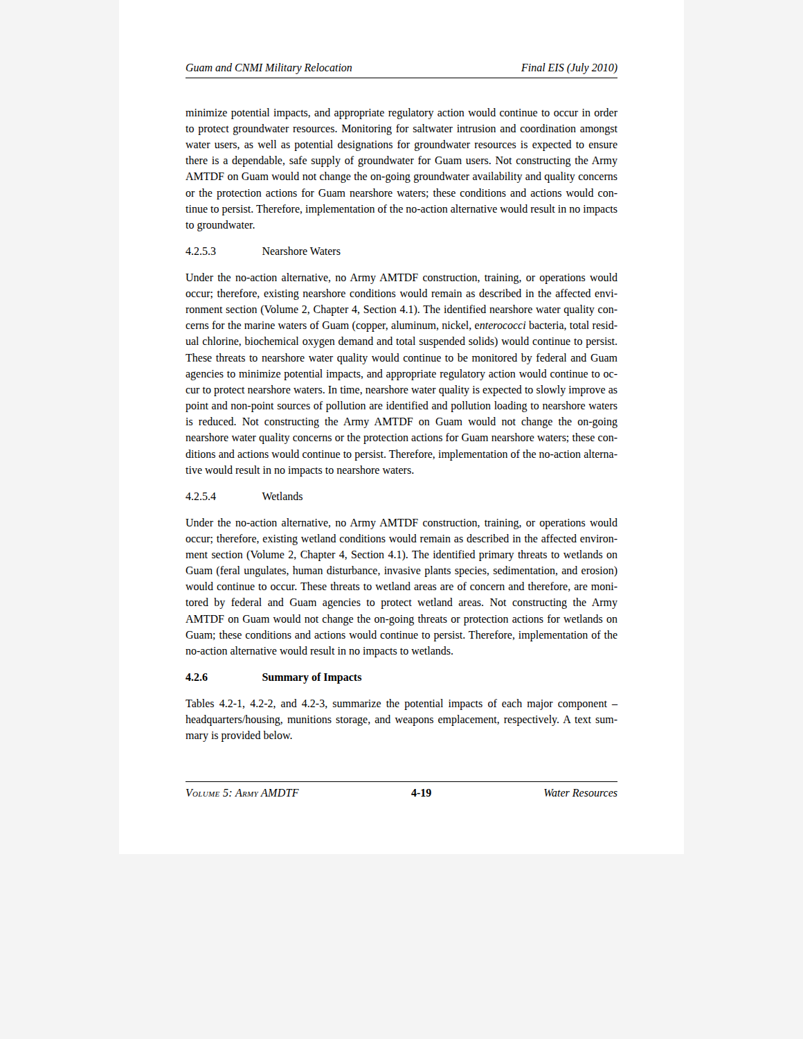Guam and CNMI Military Relocation
Final EIS (July 2010)
minimize potential impacts, and appropriate regulatory action would continue to occur in order to protect groundwater resources. Monitoring for saltwater intrusion and coordination amongst water users, as well as potential designations for groundwater resources is expected to ensure there is a dependable, safe supply of groundwater for Guam users. Not constructing the Army AMTDF on Guam would not change the on-going groundwater availability and quality concerns or the protection actions for Guam nearshore waters; these conditions and actions would continue to persist. Therefore, implementation of the no-action alternative would result in no impacts to groundwater.
4.2.5.3 Nearshore Waters
Under the no-action alternative, no Army AMTDF construction, training, or operations would occur; therefore, existing nearshore conditions would remain as described in the affected environment section (Volume 2, Chapter 4, Section 4.1). The identified nearshore water quality concerns for the marine waters of Guam (copper, aluminum, nickel, enterococci bacteria, total residual chlorine, biochemical oxygen demand and total suspended solids) would continue to persist. These threats to nearshore water quality would continue to be monitored by federal and Guam agencies to minimize potential impacts, and appropriate regulatory action would continue to occur to protect nearshore waters. In time, nearshore water quality is expected to slowly improve as point and non-point sources of pollution are identified and pollution loading to nearshore waters is reduced. Not constructing the Army AMTDF on Guam would not change the on-going nearshore water quality concerns or the protection actions for Guam nearshore waters; these conditions and actions would continue to persist. Therefore, implementation of the no-action alternative would result in no impacts to nearshore waters.
4.2.5.4 Wetlands
Under the no-action alternative, no Army AMTDF construction, training, or operations would occur; therefore, existing wetland conditions would remain as described in the affected environment section (Volume 2, Chapter 4, Section 4.1). The identified primary threats to wetlands on Guam (feral ungulates, human disturbance, invasive plants species, sedimentation, and erosion) would continue to occur. These threats to wetland areas are of concern and therefore, are monitored by federal and Guam agencies to protect wetland areas. Not constructing the Army AMTDF on Guam would not change the on-going threats or protection actions for wetlands on Guam; these conditions and actions would continue to persist. Therefore, implementation of the no-action alternative would result in no impacts to wetlands.
4.2.6 Summary of Impacts
Tables 4.2-1, 4.2-2, and 4.2-3, summarize the potential impacts of each major component – headquarters/housing, munitions storage, and weapons emplacement, respectively. A text summary is provided below.
Volume 5: Army AMDTF
4-19
Water Resources